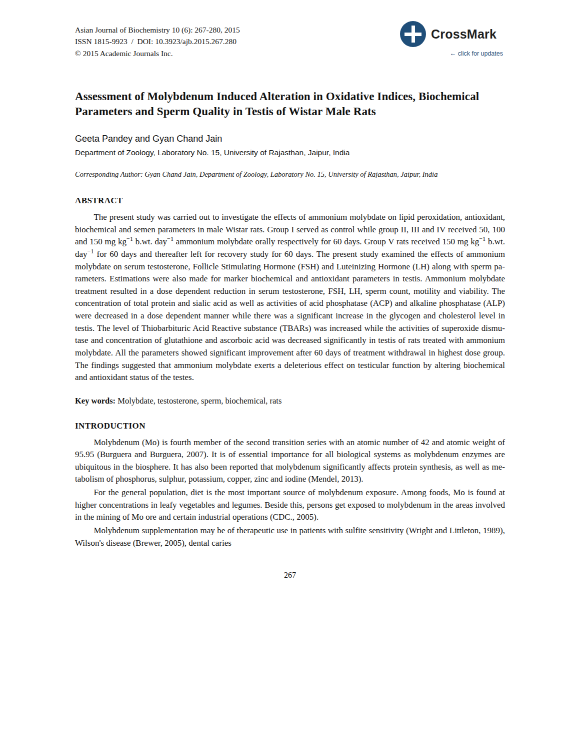Asian Journal of Biochemistry 10 (6): 267-280, 2015 ISSN 1815-9923 / DOI: 10.3923/ajb.2015.267.280 © 2015 Academic Journals Inc.
CrossMark
← click for updates
Assessment of Molybdenum Induced Alteration in Oxidative Indices, Biochemical Parameters and Sperm Quality in Testis of Wistar Male Rats
Geeta Pandey and Gyan Chand Jain
Department of Zoology, Laboratory No. 15, University of Rajasthan, Jaipur, India
Corresponding Author: Gyan Chand Jain, Department of Zoology, Laboratory No. 15, University of Rajasthan, Jaipur, India
ABSTRACT
The present study was carried out to investigate the effects of ammonium molybdate on lipid peroxidation, antioxidant, biochemical and semen parameters in male Wistar rats. Group I served as control while group II, III and IV received 50, 100 and 150 mg kg−1 b.wt. day−1 ammonium molybdate orally respectively for 60 days. Group V rats received 150 mg kg−1 b.wt. day−1 for 60 days and thereafter left for recovery study for 60 days. The present study examined the effects of ammonium molybdate on serum testosterone, Follicle Stimulating Hormone (FSH) and Luteinizing Hormone (LH) along with sperm parameters. Estimations were also made for marker biochemical and antioxidant parameters in testis. Ammonium molybdate treatment resulted in a dose dependent reduction in serum testosterone, FSH, LH, sperm count, motility and viability. The concentration of total protein and sialic acid as well as activities of acid phosphatase (ACP) and alkaline phosphatase (ALP) were decreased in a dose dependent manner while there was a significant increase in the glycogen and cholesterol level in testis. The level of Thiobarbituric Acid Reactive substance (TBARs) was increased while the activities of superoxide dismutase and concentration of glutathione and ascorboic acid was decreased significantly in testis of rats treated with ammonium molybdate. All the parameters showed significant improvement after 60 days of treatment withdrawal in highest dose group. The findings suggested that ammonium molybdate exerts a deleterious effect on testicular function by altering biochemical and antioxidant status of the testes.
Key words: Molybdate, testosterone, sperm, biochemical, rats
INTRODUCTION
Molybdenum (Mo) is fourth member of the second transition series with an atomic number of 42 and atomic weight of 95.95 (Burguera and Burguera, 2007). It is of essential importance for all biological systems as molybdenum enzymes are ubiquitous in the biosphere. It has also been reported that molybdenum significantly affects protein synthesis, as well as metabolism of phosphorus, sulphur, potassium, copper, zinc and iodine (Mendel, 2013).
For the general population, diet is the most important source of molybdenum exposure. Among foods, Mo is found at higher concentrations in leafy vegetables and legumes. Beside this, persons get exposed to molybdenum in the areas involved in the mining of Mo ore and certain industrial operations (CDC., 2005).
Molybdenum supplementation may be of therapeutic use in patients with sulfite sensitivity (Wright and Littleton, 1989), Wilson's disease (Brewer, 2005), dental caries
267